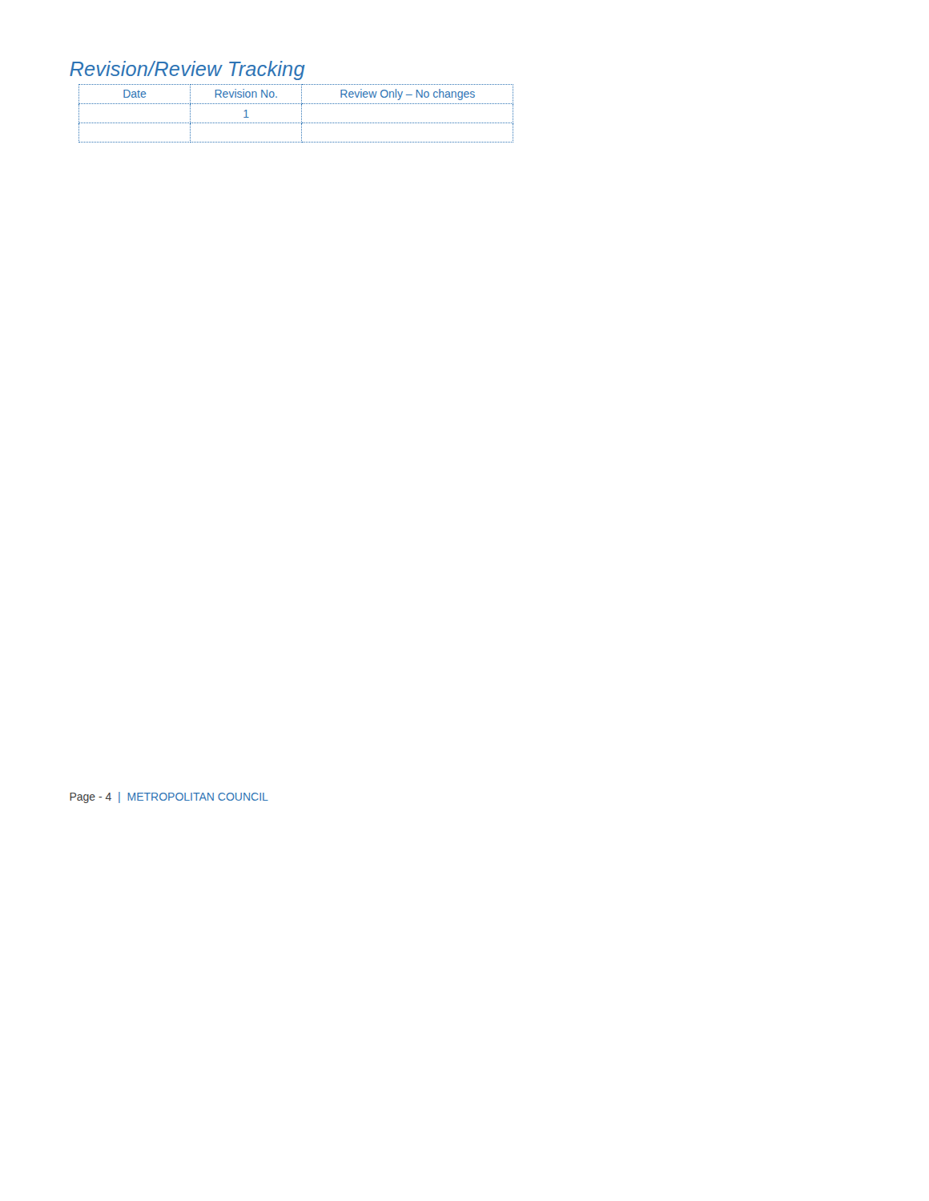Revision/Review Tracking
| Date | Revision No. | Review Only – No changes |
| --- | --- | --- |
| | 1 | |
Page - 4 | METROPOLITAN COUNCIL